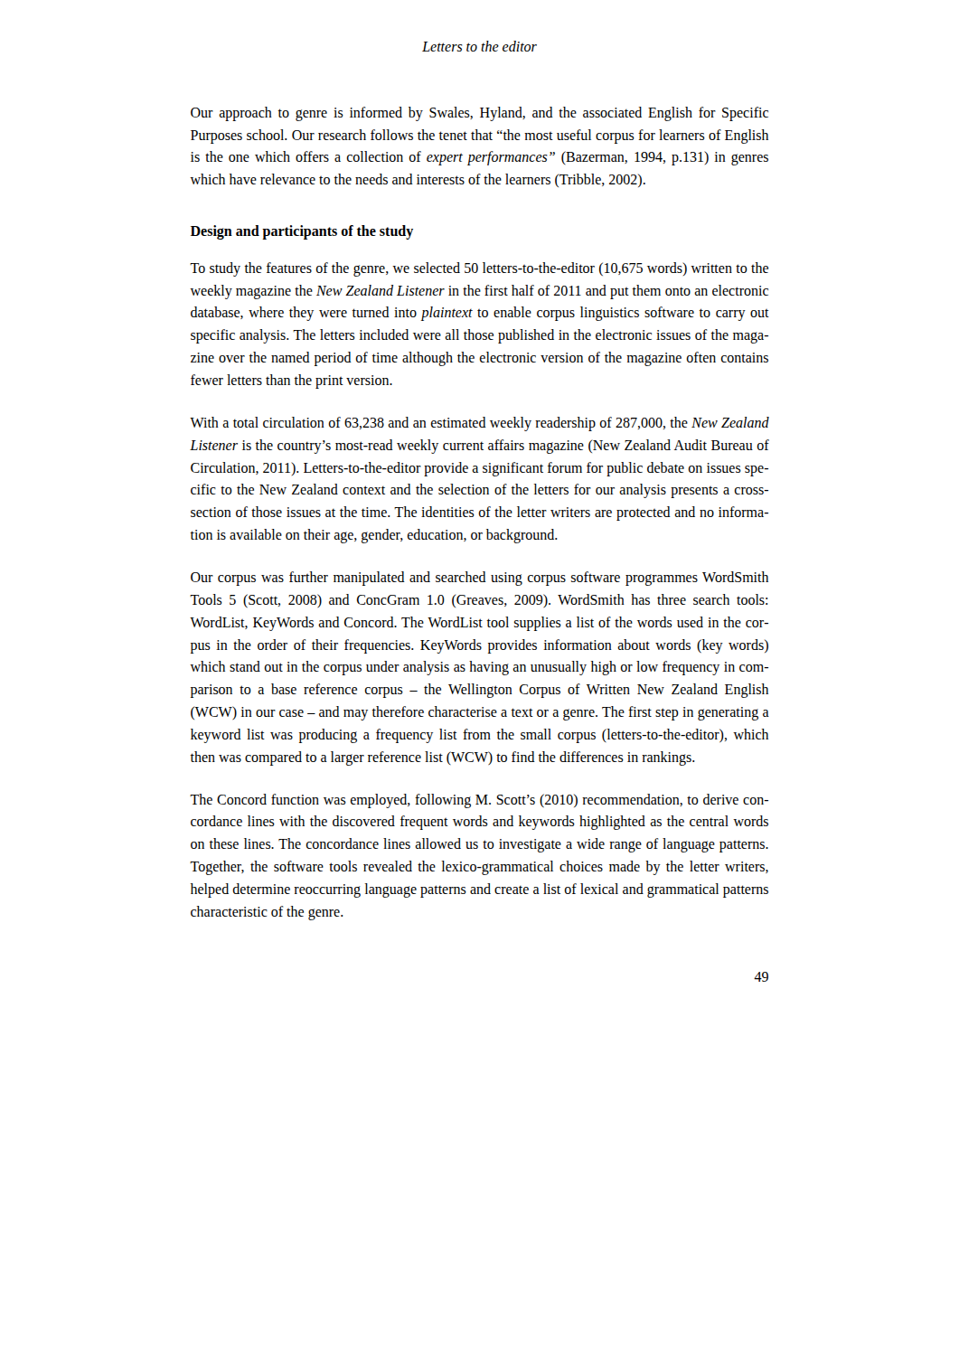Letters to the editor
Our approach to genre is informed by Swales, Hyland, and the associated English for Specific Purposes school. Our research follows the tenet that “the most useful corpus for learners of English is the one which offers a collection of expert performances” (Bazerman, 1994, p.131) in genres which have relevance to the needs and interests of the learners (Tribble, 2002).
Design and participants of the study
To study the features of the genre, we selected 50 letters-to-the-editor (10,675 words) written to the weekly magazine the New Zealand Listener in the first half of 2011 and put them onto an electronic database, where they were turned into plaintext to enable corpus linguistics software to carry out specific analysis. The letters included were all those published in the electronic issues of the magazine over the named period of time although the electronic version of the magazine often contains fewer letters than the print version.
With a total circulation of 63,238 and an estimated weekly readership of 287,000, the New Zealand Listener is the country’s most-read weekly current affairs magazine (New Zealand Audit Bureau of Circulation, 2011). Letters-to-the-editor provide a significant forum for public debate on issues specific to the New Zealand context and the selection of the letters for our analysis presents a cross-section of those issues at the time. The identities of the letter writers are protected and no information is available on their age, gender, education, or background.
Our corpus was further manipulated and searched using corpus software programmes WordSmith Tools 5 (Scott, 2008) and ConcGram 1.0 (Greaves, 2009). WordSmith has three search tools: WordList, KeyWords and Concord. The WordList tool supplies a list of the words used in the corpus in the order of their frequencies. KeyWords provides information about words (key words) which stand out in the corpus under analysis as having an unusually high or low frequency in comparison to a base reference corpus – the Wellington Corpus of Written New Zealand English (WCW) in our case – and may therefore characterise a text or a genre. The first step in generating a keyword list was producing a frequency list from the small corpus (letters-to-the-editor), which then was compared to a larger reference list (WCW) to find the differences in rankings.
The Concord function was employed, following M. Scott’s (2010) recommendation, to derive concordance lines with the discovered frequent words and keywords highlighted as the central words on these lines. The concordance lines allowed us to investigate a wide range of language patterns. Together, the software tools revealed the lexico-grammatical choices made by the letter writers, helped determine reoccurring language patterns and create a list of lexical and grammatical patterns characteristic of the genre.
49